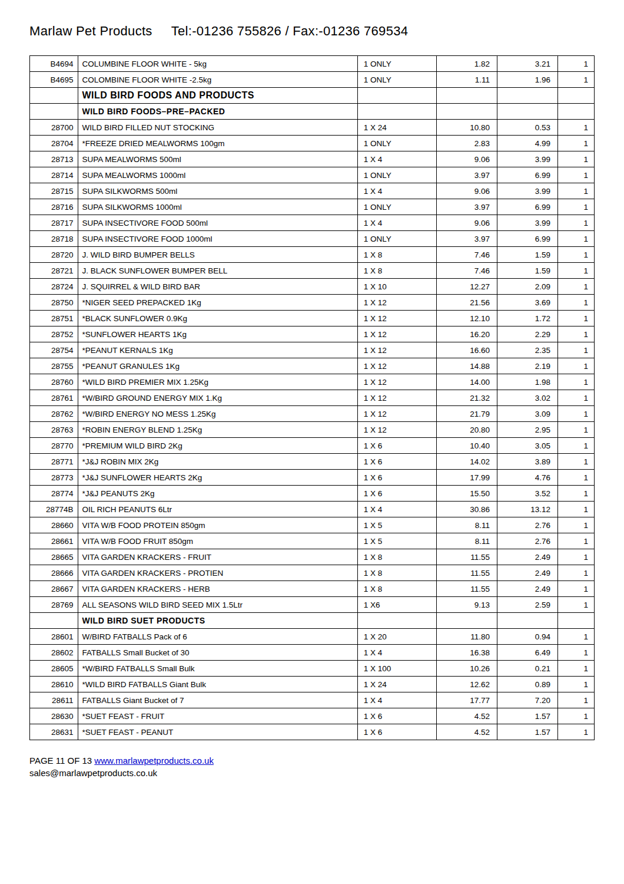Marlaw Pet Products Tel:-01236 755826 / Fax:-01236 769534
| B4694 | COLUMBINE FLOOR WHITE - 5kg | 1 ONLY | 1.82 | 3.21 | 1 |
| B4695 | COLOMBINE FLOOR WHITE -2.5kg | 1 ONLY | 1.11 | 1.96 | 1 |
| | WILD BIRD FOODS AND PRODUCTS | | | | |
| | WILD BIRD FOODS–PRE–PACKED | | | | |
| 28700 | WILD BIRD FILLED NUT STOCKING | 1 X 24 | 10.80 | 0.53 | 1 |
| 28704 | *FREEZE DRIED MEALWORMS 100gm | 1 ONLY | 2.83 | 4.99 | 1 |
| 28713 | SUPA MEALWORMS 500ml | 1 X 4 | 9.06 | 3.99 | 1 |
| 28714 | SUPA MEALWORMS 1000ml | 1 ONLY | 3.97 | 6.99 | 1 |
| 28715 | SUPA SILKWORMS 500ml | 1 X 4 | 9.06 | 3.99 | 1 |
| 28716 | SUPA SILKWORMS 1000ml | 1 ONLY | 3.97 | 6.99 | 1 |
| 28717 | SUPA INSECTIVORE FOOD 500ml | 1 X 4 | 9.06 | 3.99 | 1 |
| 28718 | SUPA INSECTIVORE FOOD 1000ml | 1 ONLY | 3.97 | 6.99 | 1 |
| 28720 | J. WILD BIRD BUMPER BELLS | 1 X 8 | 7.46 | 1.59 | 1 |
| 28721 | J. BLACK SUNFLOWER BUMPER BELL | 1 X 8 | 7.46 | 1.59 | 1 |
| 28724 | J. SQUIRREL & WILD BIRD BAR | 1 X 10 | 12.27 | 2.09 | 1 |
| 28750 | *NIGER SEED PREPACKED 1Kg | 1 X 12 | 21.56 | 3.69 | 1 |
| 28751 | *BLACK SUNFLOWER 0.9Kg | 1 X 12 | 12.10 | 1.72 | 1 |
| 28752 | *SUNFLOWER HEARTS 1Kg | 1 X 12 | 16.20 | 2.29 | 1 |
| 28754 | *PEANUT KERNALS 1Kg | 1 X 12 | 16.60 | 2.35 | 1 |
| 28755 | *PEANUT GRANULES 1Kg | 1 X 12 | 14.88 | 2.19 | 1 |
| 28760 | *WILD BIRD PREMIER MIX 1.25Kg | 1 X 12 | 14.00 | 1.98 | 1 |
| 28761 | *W/BIRD GROUND ENERGY MIX 1.Kg | 1 X 12 | 21.32 | 3.02 | 1 |
| 28762 | *W/BIRD ENERGY NO MESS 1.25Kg | 1 X 12 | 21.79 | 3.09 | 1 |
| 28763 | *ROBIN ENERGY BLEND 1.25Kg | 1 X 12 | 20.80 | 2.95 | 1 |
| 28770 | *PREMIUM WILD BIRD 2Kg | 1 X 6 | 10.40 | 3.05 | 1 |
| 28771 | *J&J ROBIN MIX 2Kg | 1 X 6 | 14.02 | 3.89 | 1 |
| 28773 | *J&J SUNFLOWER HEARTS 2Kg | 1 X 6 | 17.99 | 4.76 | 1 |
| 28774 | *J&J PEANUTS 2Kg | 1 X 6 | 15.50 | 3.52 | 1 |
| 28774B | OIL RICH PEANUTS 6Ltr | 1 X 4 | 30.86 | 13.12 | 1 |
| 28660 | VITA W/B FOOD PROTEIN 850gm | 1 X 5 | 8.11 | 2.76 | 1 |
| 28661 | VITA W/B FOOD FRUIT 850gm | 1 X 5 | 8.11 | 2.76 | 1 |
| 28665 | VITA GARDEN KRACKERS - FRUIT | 1 X 8 | 11.55 | 2.49 | 1 |
| 28666 | VITA GARDEN KRACKERS - PROTIEN | 1 X 8 | 11.55 | 2.49 | 1 |
| 28667 | VITA GARDEN KRACKERS - HERB | 1 X 8 | 11.55 | 2.49 | 1 |
| 28769 | ALL SEASONS WILD BIRD SEED MIX 1.5Ltr | 1 X6 | 9.13 | 2.59 | 1 |
| | WILD BIRD SUET PRODUCTS | | | | |
| 28601 | W/BIRD FATBALLS Pack of 6 | 1 X 20 | 11.80 | 0.94 | 1 |
| 28602 | FATBALLS Small Bucket of 30 | 1 X 4 | 16.38 | 6.49 | 1 |
| 28605 | *W/BIRD FATBALLS Small Bulk | 1 X 100 | 10.26 | 0.21 | 1 |
| 28610 | *WILD BIRD FATBALLS Giant Bulk | 1 X 24 | 12.62 | 0.89 | 1 |
| 28611 | FATBALLS Giant Bucket of 7 | 1 X 4 | 17.77 | 7.20 | 1 |
| 28630 | *SUET FEAST - FRUIT | 1 X 6 | 4.52 | 1.57 | 1 |
| 28631 | *SUET FEAST - PEANUT | 1 X 6 | 4.52 | 1.57 | 1 |
PAGE 11 OF 13 www.marlawpetproducts.co.uk
sales@marlawpetproducts.co.uk